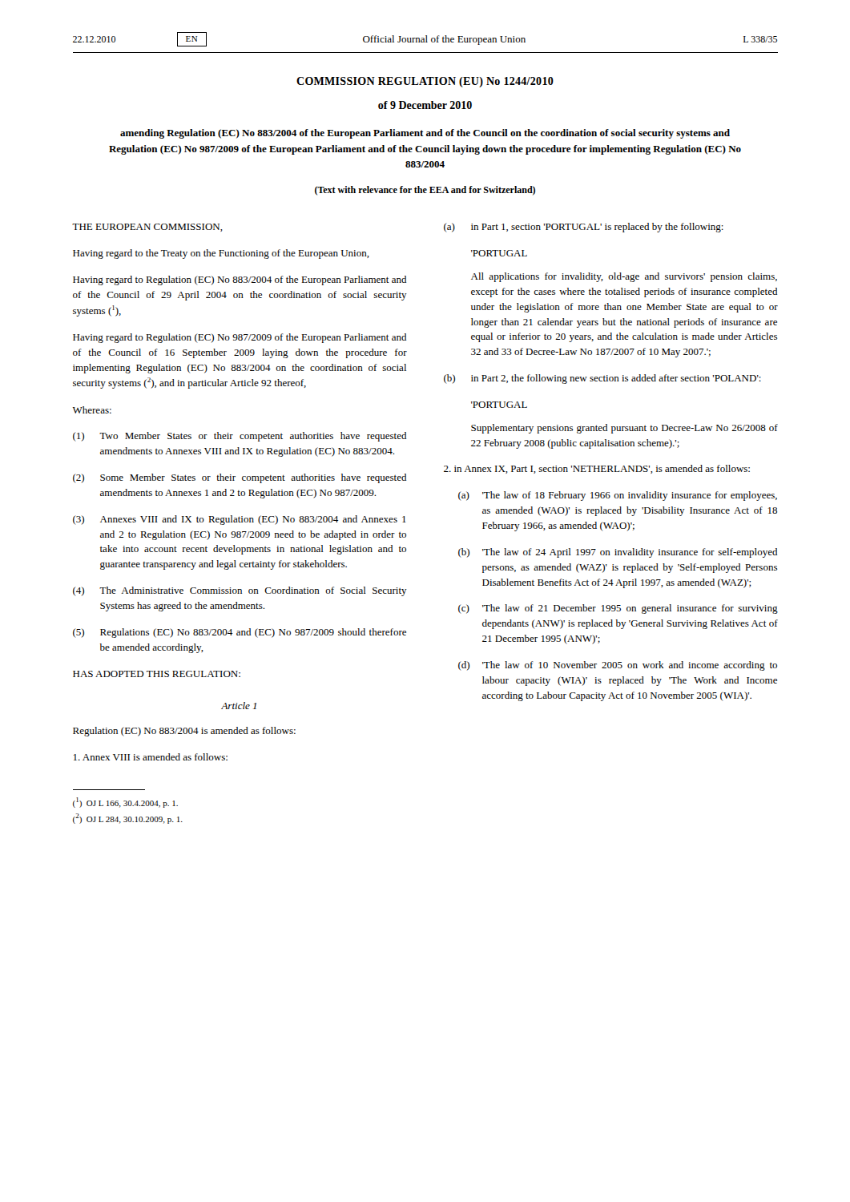22.12.2010
EN
Official Journal of the European Union
L 338/35
COMMISSION REGULATION (EU) No 1244/2010
of 9 December 2010
amending Regulation (EC) No 883/2004 of the European Parliament and of the Council on the coordination of social security systems and Regulation (EC) No 987/2009 of the European Parliament and of the Council laying down the procedure for implementing Regulation (EC) No 883/2004
(Text with relevance for the EEA and for Switzerland)
THE EUROPEAN COMMISSION,
Having regard to the Treaty on the Functioning of the European Union,
Having regard to Regulation (EC) No 883/2004 of the European Parliament and of the Council of 29 April 2004 on the coordination of social security systems (1),
Having regard to Regulation (EC) No 987/2009 of the European Parliament and of the Council of 16 September 2009 laying down the procedure for implementing Regulation (EC) No 883/2004 on the coordination of social security systems (2), and in particular Article 92 thereof,
Whereas:
(1)
Two Member States or their competent authorities have requested amendments to Annexes VIII and IX to Regulation (EC) No 883/2004.
(2)
Some Member States or their competent authorities have requested amendments to Annexes 1 and 2 to Regulation (EC) No 987/2009.
(3)
Annexes VIII and IX to Regulation (EC) No 883/2004 and Annexes 1 and 2 to Regulation (EC) No 987/2009 need to be adapted in order to take into account recent developments in national legislation and to guarantee transparency and legal certainty for stakeholders.
(4)
The Administrative Commission on Coordination of Social Security Systems has agreed to the amendments.
(5)
Regulations (EC) No 883/2004 and (EC) No 987/2009 should therefore be amended accordingly,
HAS ADOPTED THIS REGULATION:
Article 1
Regulation (EC) No 883/2004 is amended as follows:
1. Annex VIII is amended as follows:
(1) OJ L 166, 30.4.2004, p. 1.
(2) OJ L 284, 30.10.2009, p. 1.
(a)
in Part 1, section 'PORTUGAL' is replaced by the following:
'PORTUGAL
All applications for invalidity, old-age and survivors' pension claims, except for the cases where the totalised periods of insurance completed under the legislation of more than one Member State are equal to or longer than 21 calendar years but the national periods of insurance are equal or inferior to 20 years, and the calculation is made under Articles 32 and 33 of Decree-Law No 187/2007 of 10 May 2007.';
(b)
in Part 2, the following new section is added after section 'POLAND':
'PORTUGAL
Supplementary pensions granted pursuant to Decree-Law No 26/2008 of 22 February 2008 (public capitalisation scheme).';
2. in Annex IX, Part I, section 'NETHERLANDS', is amended as follows:
(a)
'The law of 18 February 1966 on invalidity insurance for employees, as amended (WAO)' is replaced by 'Disability Insurance Act of 18 February 1966, as amended (WAO)';
(b)
'The law of 24 April 1997 on invalidity insurance for self-employed persons, as amended (WAZ)' is replaced by 'Self-employed Persons Disablement Benefits Act of 24 April 1997, as amended (WAZ)';
(c)
'The law of 21 December 1995 on general insurance for surviving dependants (ANW)' is replaced by 'General Surviving Relatives Act of 21 December 1995 (ANW)';
(d)
'The law of 10 November 2005 on work and income according to labour capacity (WIA)' is replaced by 'The Work and Income according to Labour Capacity Act of 10 November 2005 (WIA)'.